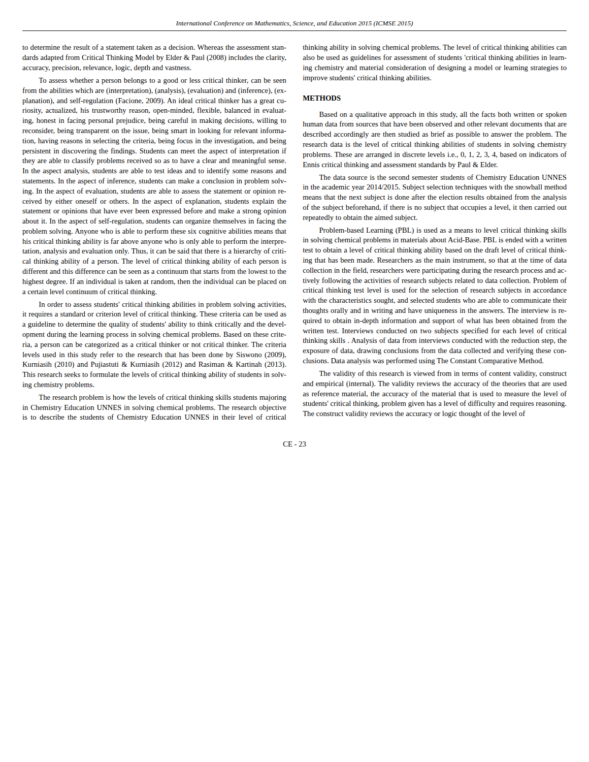International Conference on Mathematics, Science, and Education 2015 (ICMSE 2015)
to determine the result of a statement taken as a decision. Whereas the assessment standards adapted from Critical Thinking Model by Elder & Paul (2008) includes the clarity, accuracy, precision, relevance, logic, depth and vastness.
To assess whether a person belongs to a good or less critical thinker, can be seen from the abilities which are (interpretation), (analysis), (evaluation) and (inference), (explanation), and self-regulation (Facione, 2009). An ideal critical thinker has a great curiosity, actualized, his trustworthy reason, open-minded, flexible, balanced in evaluating, honest in facing personal prejudice, being careful in making decisions, willing to reconsider, being transparent on the issue, being smart in looking for relevant information, having reasons in selecting the criteria, being focus in the investigation, and being persistent in discovering the findings. Students can meet the aspect of interpretation if they are able to classify problems received so as to have a clear and meaningful sense. In the aspect analysis, students are able to test ideas and to identify some reasons and statements. In the aspect of inference, students can make a conclusion in problem solving. In the aspect of evaluation, students are able to assess the statement or opinion received by either oneself or others. In the aspect of explanation, students explain the statement or opinions that have ever been expressed before and make a strong opinion about it. In the aspect of self-regulation, students can organize themselves in facing the problem solving. Anyone who is able to perform these six cognitive abilities means that his critical thinking ability is far above anyone who is only able to perform the interpretation, analysis and evaluation only. Thus, it can be said that there is a hierarchy of critical thinking ability of a person. The level of critical thinking ability of each person is different and this difference can be seen as a continuum that starts from the lowest to the highest degree. If an individual is taken at random, then the individual can be placed on a certain level continuum of critical thinking.
In order to assess students' critical thinking abilities in problem solving activities, it requires a standard or criterion level of critical thinking. These criteria can be used as a guideline to determine the quality of students' ability to think critically and the development during the learning process in solving chemical problems. Based on these criteria, a person can be categorized as a critical thinker or not critical thinker. The criteria levels used in this study refer to the research that has been done by Siswono (2009), Kurniasih (2010) and Pujiastuti & Kurniasih (2012) and Rasiman & Kartinah (2013). This research seeks to formulate the levels of critical thinking ability of students in solving chemistry problems.
The research problem is how the levels of critical thinking skills students majoring in Chemistry Education UNNES in solving chemical problems. The research objective is to describe the students of Chemistry Education UNNES in their level of critical thinking ability in solving chemical problems. The level of critical thinking abilities can also be used as guidelines for assessment of students 'critical thinking abilities in learning chemistry and material consideration of designing a model or learning strategies to improve students' critical thinking abilities.
METHODS
Based on a qualitative approach in this study, all the facts both written or spoken human data from sources that have been observed and other relevant documents that are described accordingly are then studied as brief as possible to answer the problem. The research data is the level of critical thinking abilities of students in solving chemistry problems. These are arranged in discrete levels i.e., 0, 1, 2, 3, 4, based on indicators of Ennis critical thinking and assessment standards by Paul & Elder.
The data source is the second semester students of Chemistry Education UNNES in the academic year 2014/2015. Subject selection techniques with the snowball method means that the next subject is done after the election results obtained from the analysis of the subject beforehand, if there is no subject that occupies a level, it then carried out repeatedly to obtain the aimed subject.
Problem-based Learning (PBL) is used as a means to level critical thinking skills in solving chemical problems in materials about Acid-Base. PBL is ended with a written test to obtain a level of critical thinking ability based on the draft level of critical thinking that has been made. Researchers as the main instrument, so that at the time of data collection in the field, researchers were participating during the research process and actively following the activities of research subjects related to data collection. Problem of critical thinking test level is used for the selection of research subjects in accordance with the characteristics sought, and selected students who are able to communicate their thoughts orally and in writing and have uniqueness in the answers. The interview is required to obtain in-depth information and support of what has been obtained from the written test. Interviews conducted on two subjects specified for each level of critical thinking skills . Analysis of data from interviews conducted with the reduction step, the exposure of data, drawing conclusions from the data collected and verifying these conclusions. Data analysis was performed using The Constant Comparative Method.
The validity of this research is viewed from in terms of content validity, construct and empirical (internal). The validity reviews the accuracy of the theories that are used as reference material, the accuracy of the material that is used to measure the level of students' critical thinking, problem given has a level of difficulty and requires reasoning. The construct validity reviews the accuracy or logic thought of the level of
CE - 23